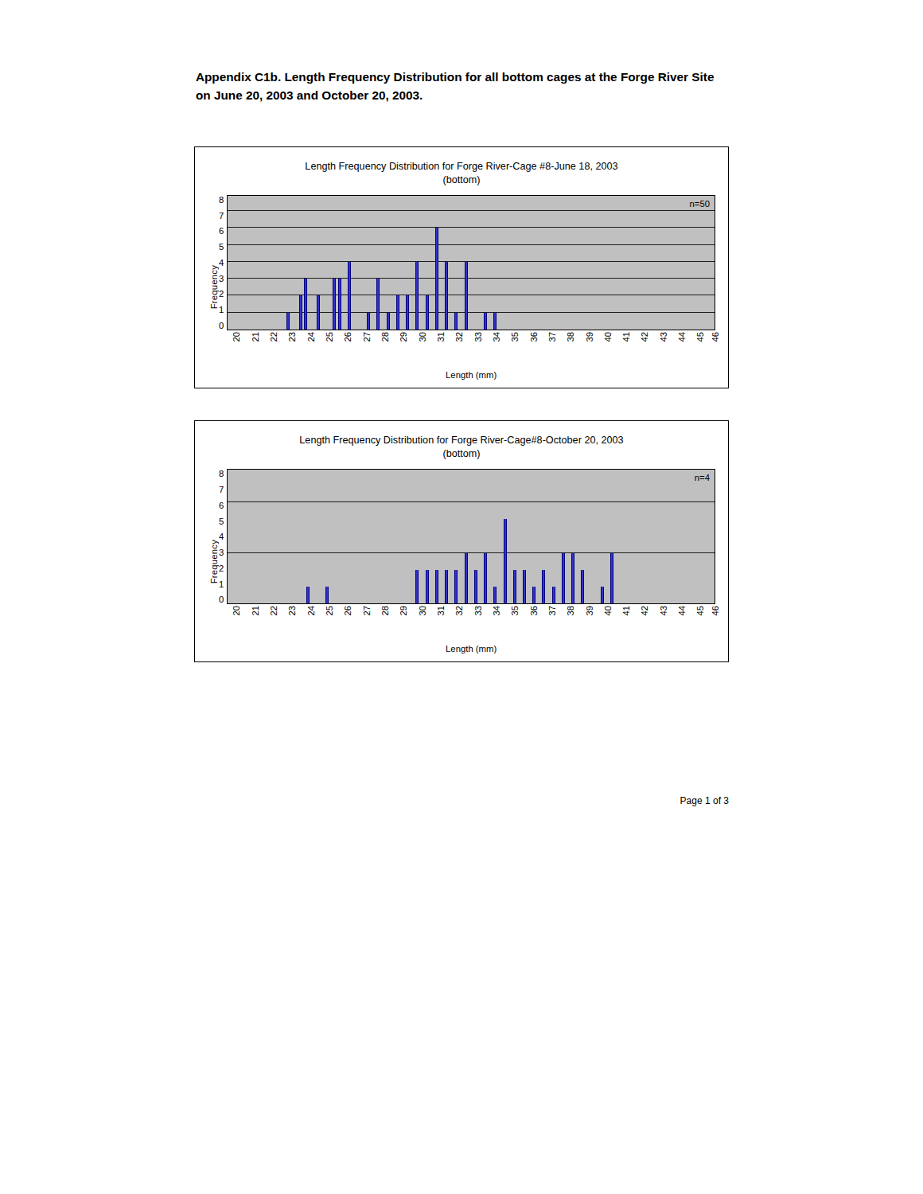Appendix C1b. Length Frequency Distribution for all bottom cages at the Forge River Site on June 20, 2003 and October 20, 2003.
Length Frequency Distribution for Forge River-Cage #8-June 18, 2003
(bottom)
Frequency
8
7
6
5
4
3
2
1
0
n=50
20
21
22
23
24
25
26
27
28
29
30
31
32
33
34
35
36
37
38
39
40
41
42
43
44
45
46
Length (mm)
Length Frequency Distribution for Forge River-Cage#8-October 20, 2003
(bottom)
Frequency
8
7
6
5
4
3
2
1
0
n=4
20
21
22
23
24
25
26
27
28
29
30
31
32
33
34
35
36
37
38
39
40
41
42
43
44
45
46
Length (mm)
Page 1 of 3